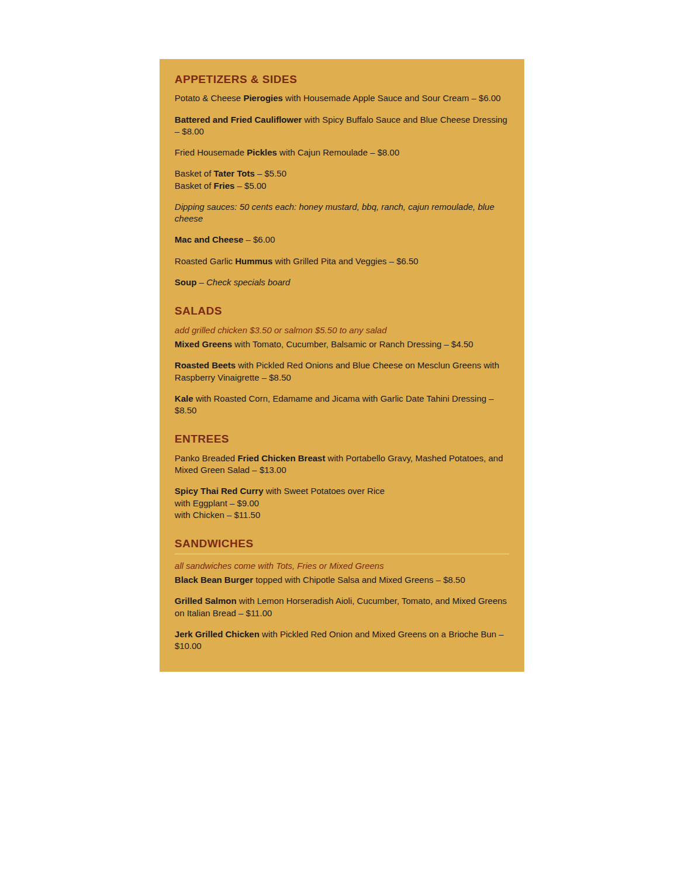APPETIZERS & SIDES
Potato & Cheese Pierogies with Housemade Apple Sauce and Sour Cream – $6.00
Battered and Fried Cauliflower with Spicy Buffalo Sauce and Blue Cheese Dressing – $8.00
Fried Housemade Pickles with Cajun Remoulade – $8.00
Basket of Tater Tots – $5.50
Basket of Fries – $5.00
Dipping sauces: 50 cents each: honey mustard, bbq, ranch, cajun remoulade, blue cheese
Mac and Cheese – $6.00
Roasted Garlic Hummus with Grilled Pita and Veggies – $6.50
Soup – Check specials board
SALADS
add grilled chicken $3.50 or salmon $5.50 to any salad
Mixed Greens with Tomato, Cucumber, Balsamic or Ranch Dressing – $4.50
Roasted Beets with Pickled Red Onions and Blue Cheese on Mesclun Greens with Raspberry Vinaigrette – $8.50
Kale with Roasted Corn, Edamame and Jicama with Garlic Date Tahini Dressing – $8.50
ENTREES
Panko Breaded Fried Chicken Breast with Portabello Gravy, Mashed Potatoes, and Mixed Green Salad – $13.00
Spicy Thai Red Curry with Sweet Potatoes over Rice
with Eggplant – $9.00
with Chicken – $11.50
SANDWICHES
all sandwiches come with Tots, Fries or Mixed Greens
Black Bean Burger topped with Chipotle Salsa and Mixed Greens – $8.50
Grilled Salmon with Lemon Horseradish Aioli, Cucumber, Tomato, and Mixed Greens on Italian Bread – $11.00
Jerk Grilled Chicken with Pickled Red Onion and Mixed Greens on a Brioche Bun – $10.00